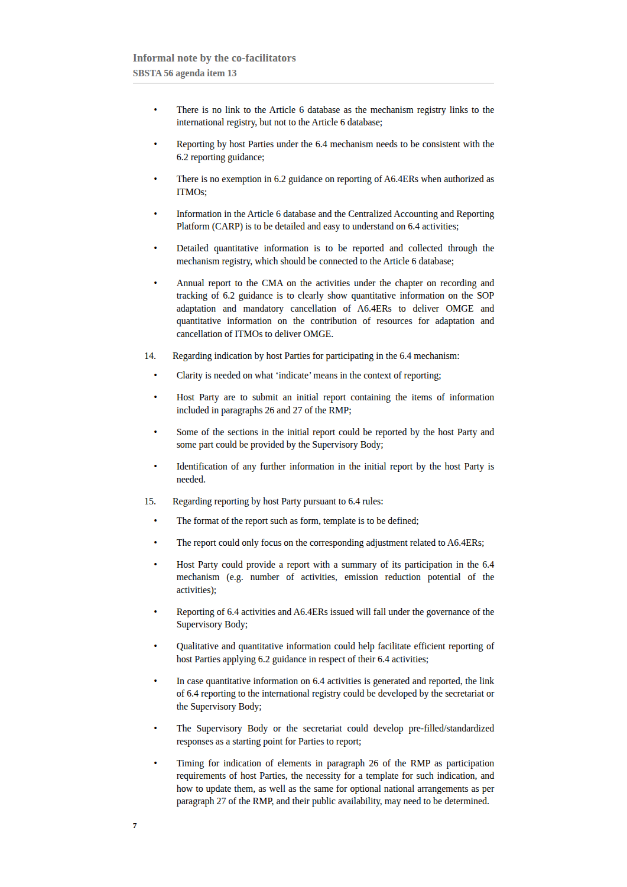Informal note by the co-facilitators
SBSTA 56 agenda item 13
There is no link to the Article 6 database as the mechanism registry links to the international registry, but not to the Article 6 database;
Reporting by host Parties under the 6.4 mechanism needs to be consistent with the 6.2 reporting guidance;
There is no exemption in 6.2 guidance on reporting of A6.4ERs when authorized as ITMOs;
Information in the Article 6 database and the Centralized Accounting and Reporting Platform (CARP) is to be detailed and easy to understand on 6.4 activities;
Detailed quantitative information is to be reported and collected through the mechanism registry, which should be connected to the Article 6 database;
Annual report to the CMA on the activities under the chapter on recording and tracking of 6.2 guidance is to clearly show quantitative information on the SOP adaptation and mandatory cancellation of A6.4ERs to deliver OMGE and quantitative information on the contribution of resources for adaptation and cancellation of ITMOs to deliver OMGE.
14.
Regarding indication by host Parties for participating in the 6.4 mechanism:
Clarity is needed on what ‘indicate’ means in the context of reporting;
Host Party are to submit an initial report containing the items of information included in paragraphs 26 and 27 of the RMP;
Some of the sections in the initial report could be reported by the host Party and some part could be provided by the Supervisory Body;
Identification of any further information in the initial report by the host Party is needed.
15.
Regarding reporting by host Party pursuant to 6.4 rules:
The format of the report such as form, template is to be defined;
The report could only focus on the corresponding adjustment related to A6.4ERs;
Host Party could provide a report with a summary of its participation in the 6.4 mechanism (e.g. number of activities, emission reduction potential of the activities);
Reporting of 6.4 activities and A6.4ERs issued will fall under the governance of the Supervisory Body;
Qualitative and quantitative information could help facilitate efficient reporting of host Parties applying 6.2 guidance in respect of their 6.4 activities;
In case quantitative information on 6.4 activities is generated and reported, the link of 6.4 reporting to the international registry could be developed by the secretariat or the Supervisory Body;
The Supervisory Body or the secretariat could develop pre-filled/standardized responses as a starting point for Parties to report;
Timing for indication of elements in paragraph 26 of the RMP as participation requirements of host Parties, the necessity for a template for such indication, and how to update them, as well as the same for optional national arrangements as per paragraph 27 of the RMP, and their public availability, may need to be determined.
7